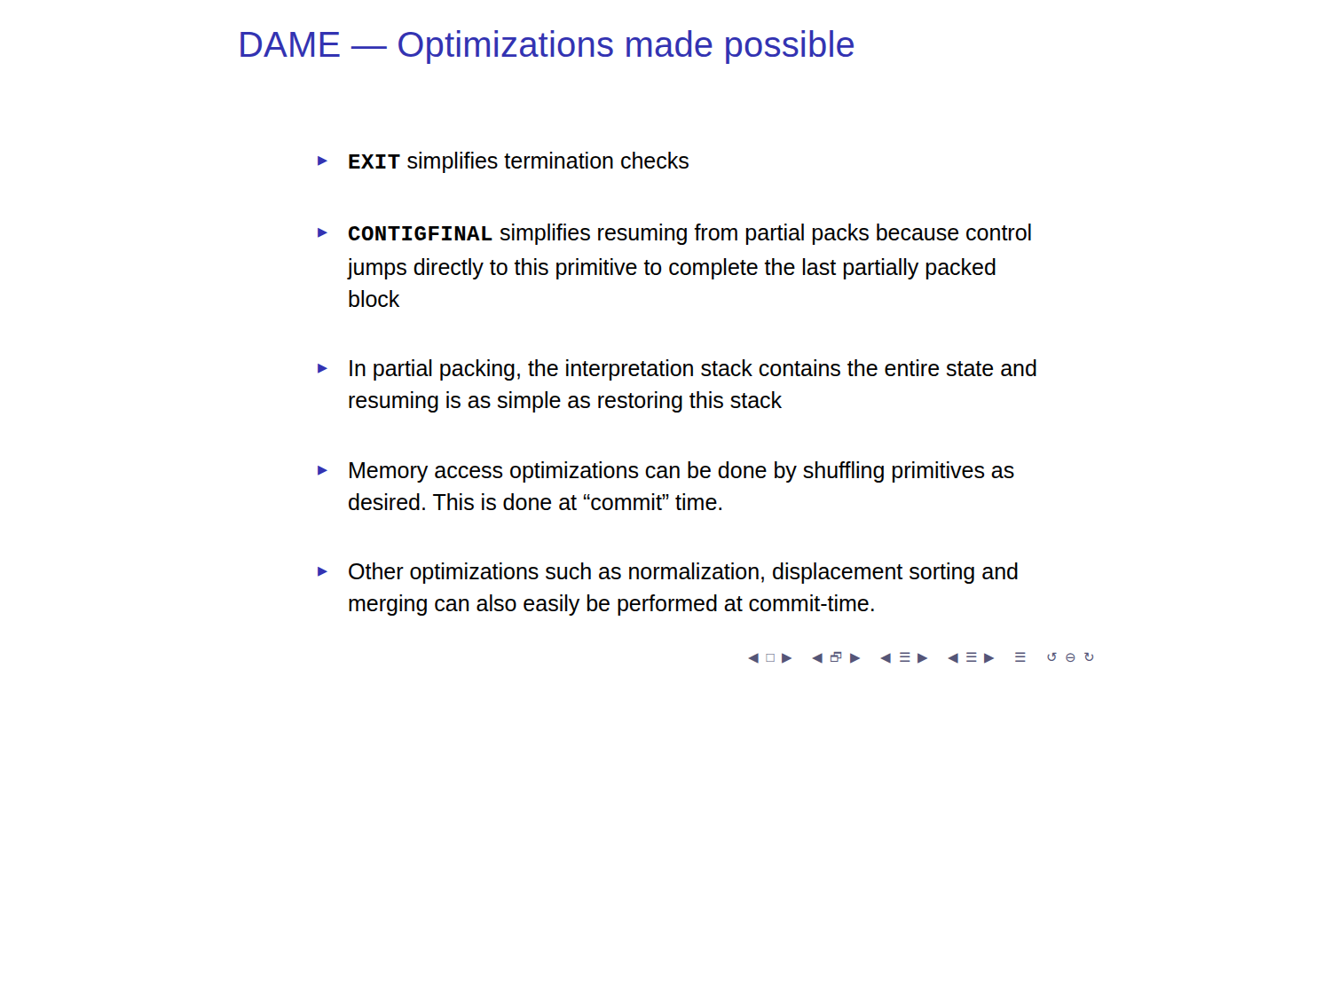DAME — Optimizations made possible
EXIT simplifies termination checks
CONTIGFINAL simplifies resuming from partial packs because control jumps directly to this primitive to complete the last partially packed block
In partial packing, the interpretation stack contains the entire state and resuming is as simple as restoring this stack
Memory access optimizations can be done by shuffling primitives as desired. This is done at “commit” time.
Other optimizations such as normalization, displacement sorting and merging can also easily be performed at commit-time.
◀ □ ▶ ◀ 🗗 ▶ ◀ ☰ ▶ ◀ ☰ ▶ ☰ ↺ ⊖ ↻